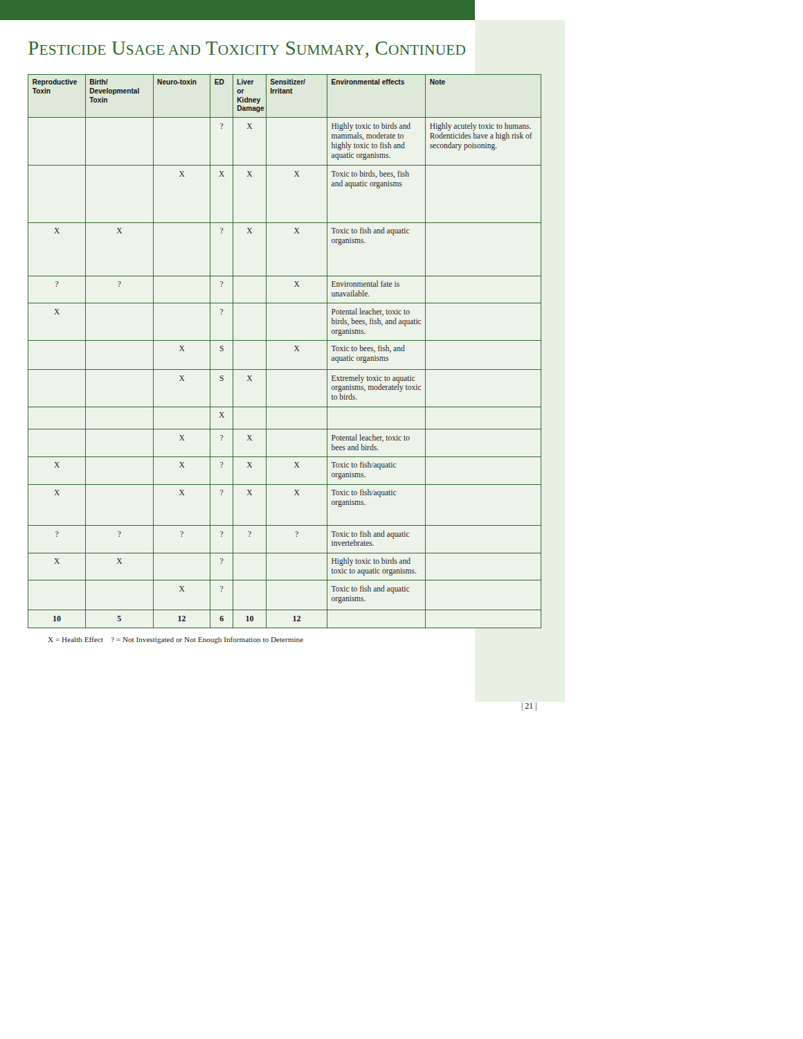PESTICIDE USAGE AND TOXICITY SUMMARY, CONTINUED
| Reproductive Toxin | Birth/ Developmental Toxin | Neuro-toxin | ED | Liver or Kidney Damage | Sensitizer/ Irritant | Environmental effects | Note |
| --- | --- | --- | --- | --- | --- | --- | --- |
| | | | ? | X | | Highly toxic to birds and mammals, moderate to highly toxic to fish and aquatic organisms. | Highly acutely toxic to humans. Rodenticides have a high risk of secondary poisoning. |
| | | X | X | X | X | Toxic to birds, bees, fish and aquatic organisms | |
| X | X | | ? | X | X | Toxic to fish and aquatic organisms. | |
| ? | ? | | ? | | X | Environmental fate is unavailable. | |
| X | | | ? | | | Potental leacher, toxic to birds, bees, fish, and aquatic organisms. | |
| | | X | S | | X | Toxic to bees, fish, and aquatic organisms | |
| | | X | S | X | | Extremely toxic to aquatic organisms, moderately toxic to birds. | |
| | | | X | | | | |
| | | X | ? | X | | Potental leacher, toxic to bees and birds. | |
| X | | X | ? | X | X | Toxic to fish/aquatic organisms. | |
| X | | X | ? | X | X | Toxic to fish/aquatic organisms. | |
| ? | ? | ? | ? | ? | ? | Toxic to fish and aquatic invertebrates. | |
| X | X | | ? | | | Highly toxic to birds and toxic to aquatic organisms. | |
| | | X | ? | | | Toxic to fish and aquatic organisms. | |
| 10 | 5 | 12 | 6 | 10 | 12 | | |
X = Health Effect ? = Not Investigated or Not Enough Information to Determine
| 21 |